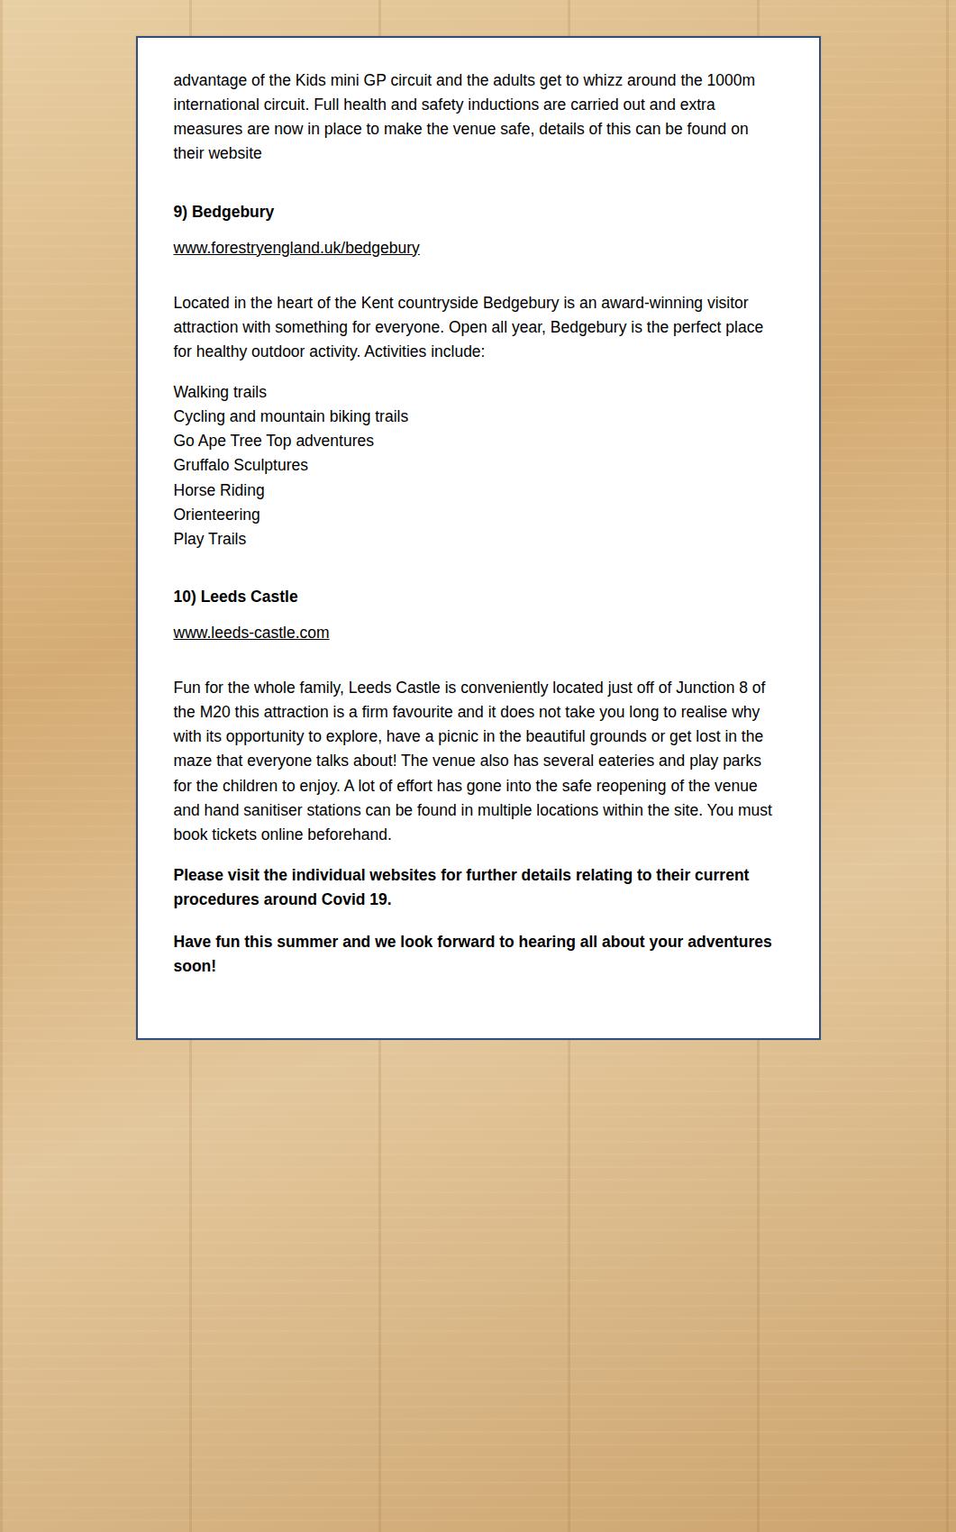advantage of the Kids mini GP circuit and the adults get to whizz around the 1000m international circuit. Full health and safety inductions are carried out and extra measures are now in place to make the venue safe, details of this can be found on their website
9) Bedgebury
www.forestryengland.uk/bedgebury
Located in the heart of the Kent countryside Bedgebury is an award-winning visitor attraction with something for everyone. Open all year, Bedgebury is the perfect place for healthy outdoor activity. Activities include:
Walking trails
Cycling and mountain biking trails
Go Ape Tree Top adventures
Gruffalo Sculptures
Horse Riding
Orienteering
Play Trails
10) Leeds Castle
www.leeds-castle.com
Fun for the whole family, Leeds Castle is conveniently located just off of Junction 8 of the M20 this attraction is a firm favourite and it does not take you long to realise why with its opportunity to explore, have a picnic in the beautiful grounds or get lost in the maze that everyone talks about! The venue also has several eateries and play parks for the children to enjoy. A lot of effort has gone into the safe reopening of the venue and hand sanitiser stations can be found in multiple locations within the site. You must book tickets online beforehand.
Please visit the individual websites for further details relating to their current procedures around Covid 19.
Have fun this summer and we look forward to hearing all about your adventures soon!